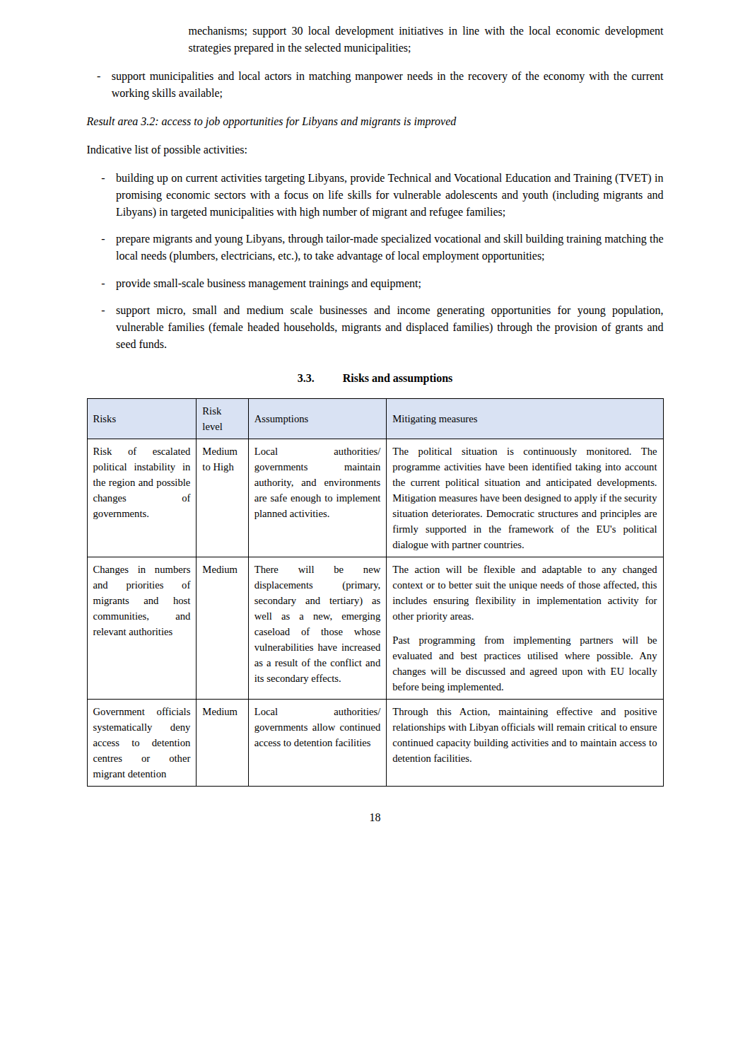mechanisms; support 30 local development initiatives in line with the local economic development strategies prepared in the selected municipalities;
support municipalities and local actors in matching manpower needs in the recovery of the economy with the current working skills available;
Result area 3.2: access to job opportunities for Libyans and migrants is improved
Indicative list of possible activities:
building up on current activities targeting Libyans, provide Technical and Vocational Education and Training (TVET) in promising economic sectors with a focus on life skills for vulnerable adolescents and youth (including migrants and Libyans) in targeted municipalities with high number of migrant and refugee families;
prepare migrants and young Libyans, through tailor-made specialized vocational and skill building training matching the local needs (plumbers, electricians, etc.), to take advantage of local employment opportunities;
provide small-scale business management trainings and equipment;
support micro, small and medium scale businesses and income generating opportunities for young population, vulnerable families (female headed households, migrants and displaced families) through the provision of grants and seed funds.
3.3. Risks and assumptions
| Risks | Risk level | Assumptions | Mitigating measures |
| --- | --- | --- | --- |
| Risk of escalated political instability in the region and possible changes of governments. | Medium to High | Local authorities/ governments maintain authority, and environments are safe enough to implement planned activities. | The political situation is continuously monitored. The programme activities have been identified taking into account the current political situation and anticipated developments. Mitigation measures have been designed to apply if the security situation deteriorates. Democratic structures and principles are firmly supported in the framework of the EU's political dialogue with partner countries. |
| Changes in numbers and priorities of migrants and host communities, and relevant authorities | Medium | There will be new displacements (primary, secondary and tertiary) as well as a new, emerging caseload of those whose vulnerabilities have increased as a result of the conflict and its secondary effects. | The action will be flexible and adaptable to any changed context or to better suit the unique needs of those affected, this includes ensuring flexibility in implementation activity for other priority areas. Past programming from implementing partners will be evaluated and best practices utilised where possible. Any changes will be discussed and agreed upon with EU locally before being implemented. |
| Government officials systematically deny access to detention centres or other migrant detention | Medium | Local authorities/ governments allow continued access to detention facilities | Through this Action, maintaining effective and positive relationships with Libyan officials will remain critical to ensure continued capacity building activities and to maintain access to detention facilities. |
18